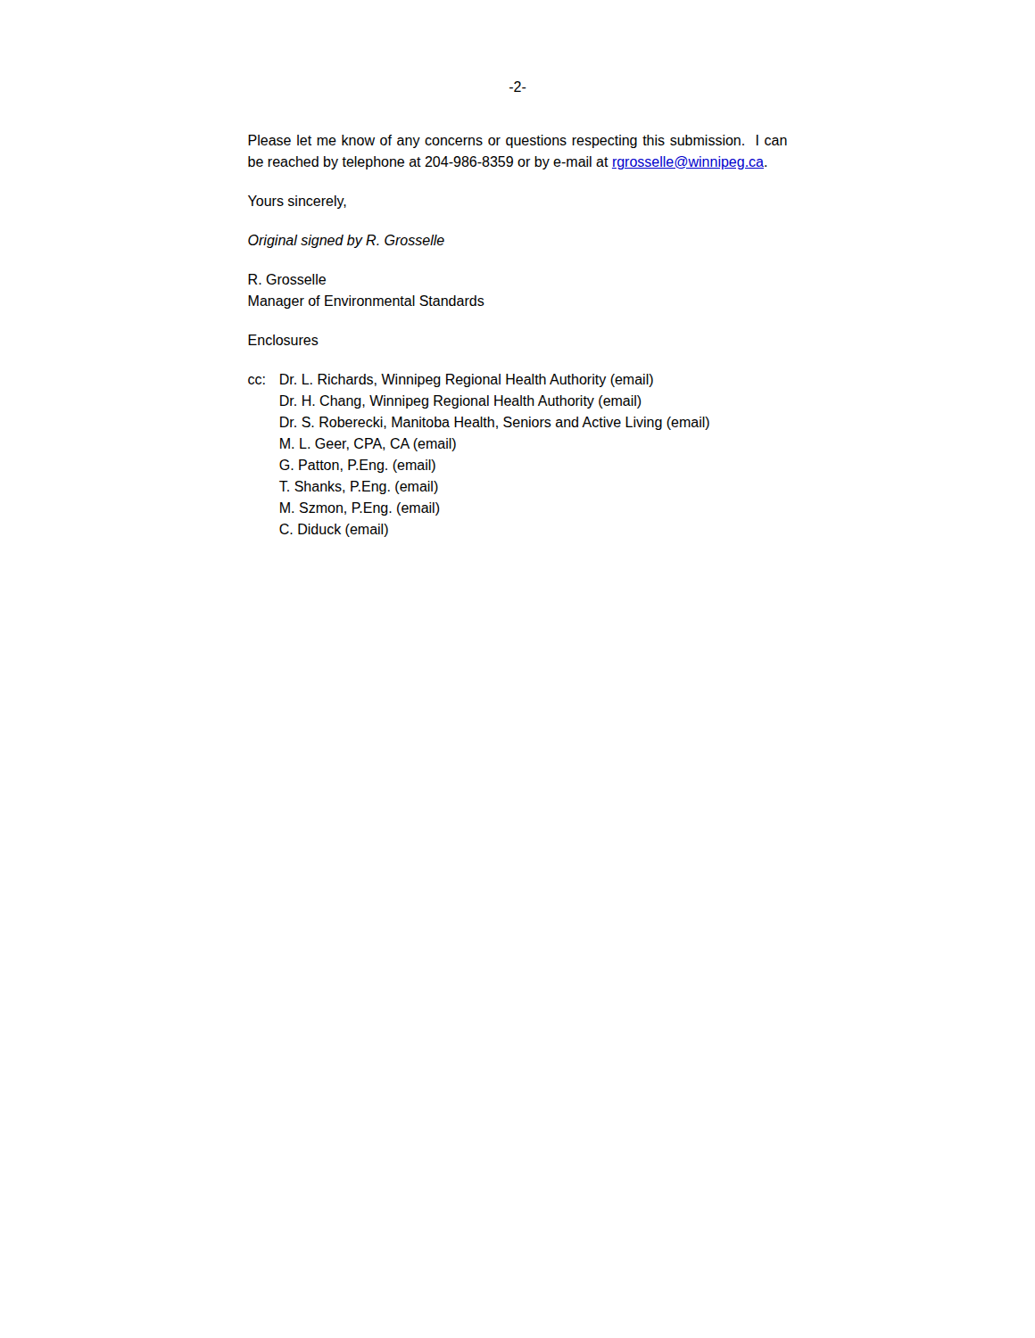-2-
Please let me know of any concerns or questions respecting this submission. I can be reached by telephone at 204-986-8359 or by e-mail at rgrosselle@winnipeg.ca.
Yours sincerely,
Original signed by R. Grosselle
R. Grosselle
Manager of Environmental Standards
Enclosures
cc:
Dr. L. Richards, Winnipeg Regional Health Authority (email)
Dr. H. Chang, Winnipeg Regional Health Authority (email)
Dr. S. Roberecki, Manitoba Health, Seniors and Active Living (email)
M. L. Geer, CPA, CA (email)
G. Patton, P.Eng. (email)
T. Shanks, P.Eng. (email)
M. Szmon, P.Eng. (email)
C. Diduck (email)